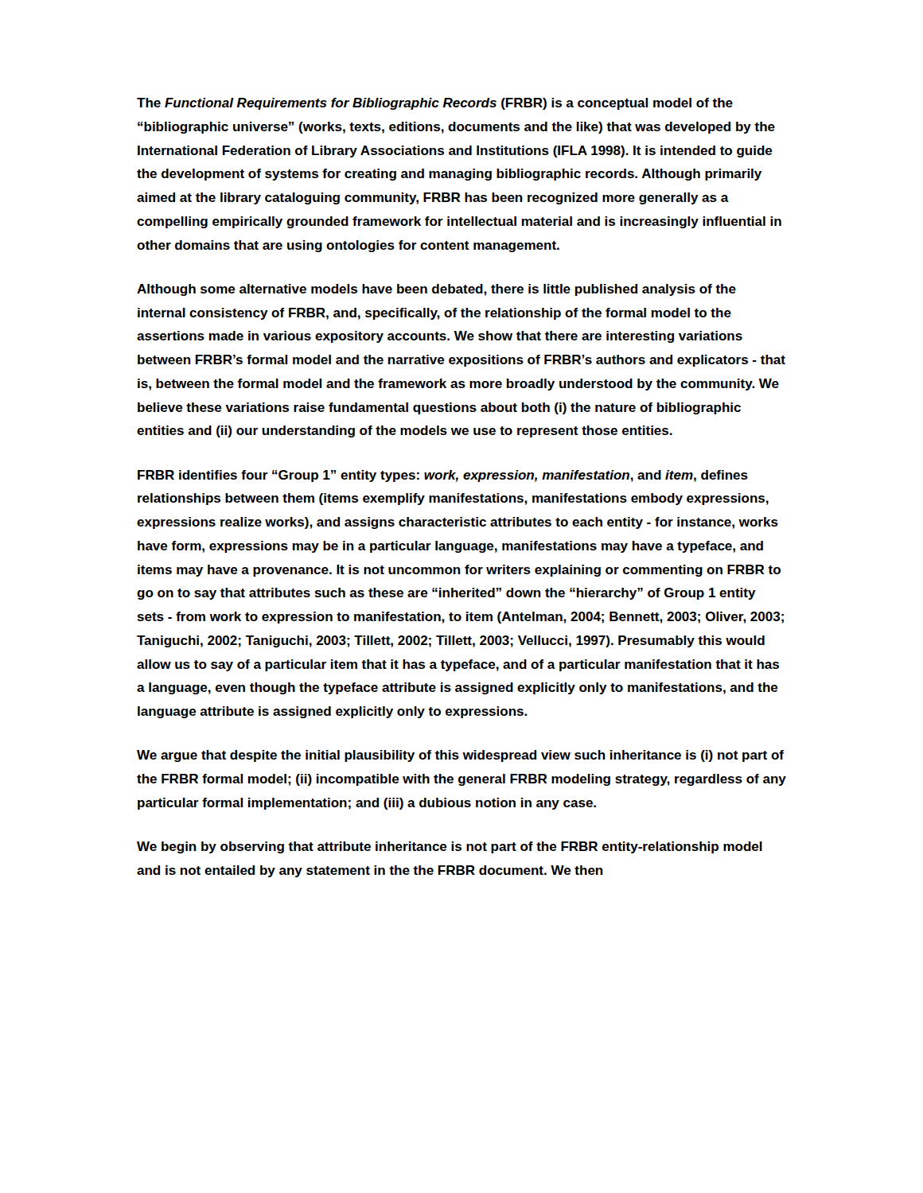The Functional Requirements for Bibliographic Records (FRBR) is a conceptual model of the “bibliographic universe” (works, texts, editions, documents and the like) that was developed by the International Federation of Library Associations and Institutions (IFLA 1998). It is intended to guide the development of systems for creating and managing bibliographic records. Although primarily aimed at the library cataloguing community, FRBR has been recognized more generally as a compelling empirically grounded framework for intellectual material and is increasingly influential in other domains that are using ontologies for content management.
Although some alternative models have been debated, there is little published analysis of the internal consistency of FRBR, and, specifically, of the relationship of the formal model to the assertions made in various expository accounts. We show that there are interesting variations between FRBR’s formal model and the narrative expositions of FRBR’s authors and explicators - that is, between the formal model and the framework as more broadly understood by the community. We believe these variations raise fundamental questions about both (i) the nature of bibliographic entities and (ii) our understanding of the models we use to represent those entities.
FRBR identifies four “Group 1” entity types: work, expression, manifestation, and item, defines relationships between them (items exemplify manifestations, manifestations embody expressions, expressions realize works), and assigns characteristic attributes to each entity - for instance, works have form, expressions may be in a particular language, manifestations may have a typeface, and items may have a provenance. It is not uncommon for writers explaining or commenting on FRBR to go on to say that attributes such as these are “inherited” down the “hierarchy” of Group 1 entity sets - from work to expression to manifestation, to item (Antelman, 2004; Bennett, 2003; Oliver, 2003; Taniguchi, 2002; Taniguchi, 2003; Tillett, 2002; Tillett, 2003; Vellucci, 1997). Presumably this would allow us to say of a particular item that it has a typeface, and of a particular manifestation that it has a language, even though the typeface attribute is assigned explicitly only to manifestations, and the language attribute is assigned explicitly only to expressions.
We argue that despite the initial plausibility of this widespread view such inheritance is (i) not part of the FRBR formal model; (ii) incompatible with the general FRBR modeling strategy, regardless of any particular formal implementation; and (iii) a dubious notion in any case.
We begin by observing that attribute inheritance is not part of the FRBR entity-relationship model and is not entailed by any statement in the the FRBR document. We then